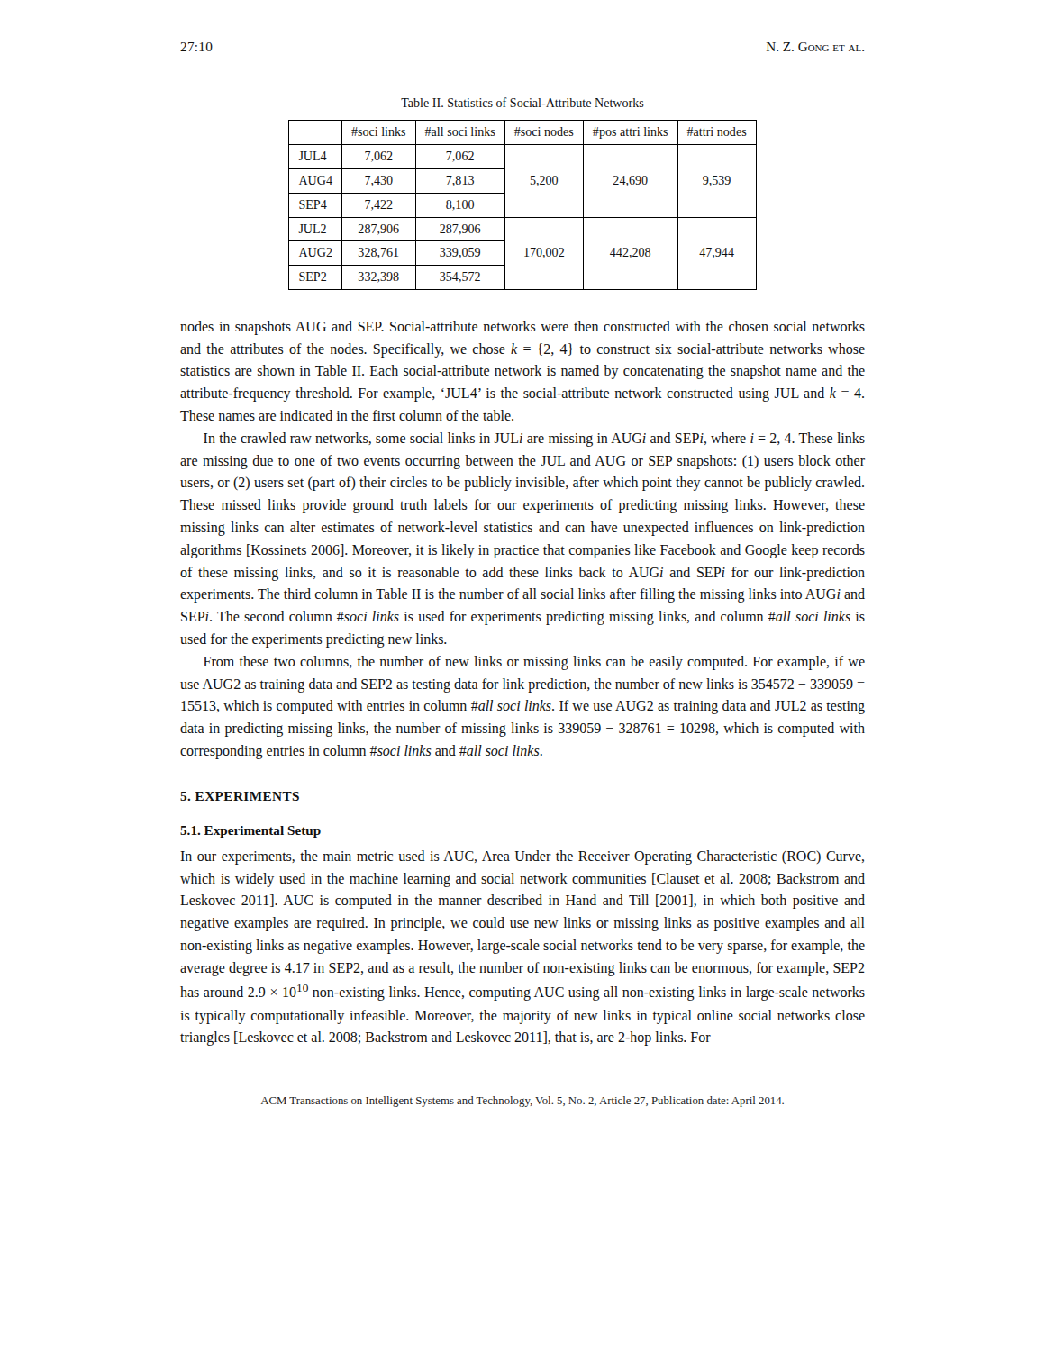27:10 N. Z. Gong et al.
Table II. Statistics of Social-Attribute Networks
| | #soci links | #all soci links | #soci nodes | #pos attri links | #attri nodes |
| --- | --- | --- | --- | --- | --- |
| JUL4 | 7,062 | 7,062 | 5,200 | 24,690 | 9,539 |
| AUG4 | 7,430 | 7,813 |
| SEP4 | 7,422 | 8,100 |
| JUL2 | 287,906 | 287,906 | 170,002 | 442,208 | 47,944 |
| AUG2 | 328,761 | 339,059 |
| SEP2 | 332,398 | 354,572 |
nodes in snapshots AUG and SEP. Social-attribute networks were then constructed with the chosen social networks and the attributes of the nodes. Specifically, we chose k = {2, 4} to construct six social-attribute networks whose statistics are shown in Table II. Each social-attribute network is named by concatenating the snapshot name and the attribute-frequency threshold. For example, ‘JUL4’ is the social-attribute network constructed using JUL and k = 4. These names are indicated in the first column of the table.
In the crawled raw networks, some social links in JULi are missing in AUGi and SEPi, where i = 2, 4. These links are missing due to one of two events occurring between the JUL and AUG or SEP snapshots: (1) users block other users, or (2) users set (part of) their circles to be publicly invisible, after which point they cannot be publicly crawled. These missed links provide ground truth labels for our experiments of predicting missing links. However, these missing links can alter estimates of network-level statistics and can have unexpected influences on link-prediction algorithms [Kossinets 2006]. Moreover, it is likely in practice that companies like Facebook and Google keep records of these missing links, and so it is reasonable to add these links back to AUGi and SEPi for our link-prediction experiments. The third column in Table II is the number of all social links after filling the missing links into AUGi and SEPi. The second column #soci links is used for experiments predicting missing links, and column #all soci links is used for the experiments predicting new links.
From these two columns, the number of new links or missing links can be easily computed. For example, if we use AUG2 as training data and SEP2 as testing data for link prediction, the number of new links is 354572 − 339059 = 15513, which is computed with entries in column #all soci links. If we use AUG2 as training data and JUL2 as testing data in predicting missing links, the number of missing links is 339059 − 328761 = 10298, which is computed with corresponding entries in column #soci links and #all soci links.
5. Experiments
5.1. Experimental Setup
In our experiments, the main metric used is AUC, Area Under the Receiver Operating Characteristic (ROC) Curve, which is widely used in the machine learning and social network communities [Clauset et al. 2008; Backstrom and Leskovec 2011]. AUC is computed in the manner described in Hand and Till [2001], in which both positive and negative examples are required. In principle, we could use new links or missing links as positive examples and all non-existing links as negative examples. However, large-scale social networks tend to be very sparse, for example, the average degree is 4.17 in SEP2, and as a result, the number of non-existing links can be enormous, for example, SEP2 has around 2.9 × 1010 non-existing links. Hence, computing AUC using all non-existing links in large-scale networks is typically computationally infeasible. Moreover, the majority of new links in typical online social networks close triangles [Leskovec et al. 2008; Backstrom and Leskovec 2011], that is, are 2-hop links. For
ACM Transactions on Intelligent Systems and Technology, Vol. 5, No. 2, Article 27, Publication date: April 2014.